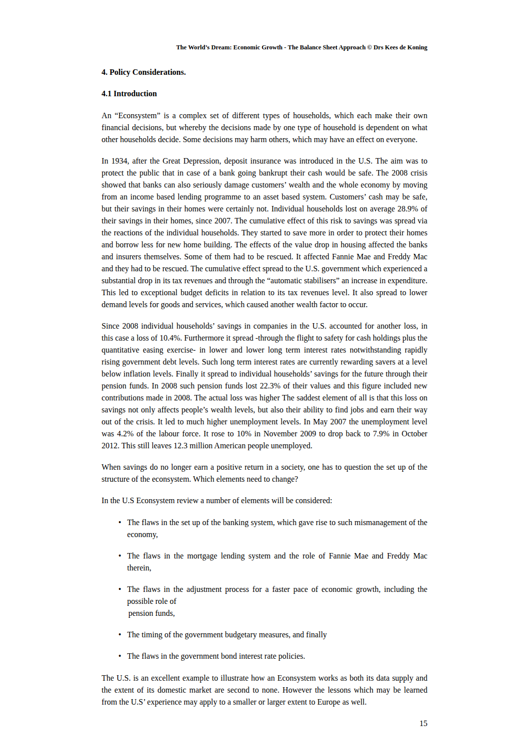The World’s Dream: Economic Growth - The Balance Sheet Approach © Drs Kees de Koning
4. Policy Considerations.
4.1 Introduction
An “Econsystem” is a complex set of different types of households, which each make their own financial decisions, but whereby the decisions made by one type of household is dependent on what other households decide. Some decisions may harm others, which may have an effect on everyone.
In 1934, after the Great Depression, deposit insurance was introduced in the U.S. The aim was to protect the public that in case of a bank going bankrupt their cash would be safe. The 2008 crisis showed that banks can also seriously damage customers’ wealth and the whole economy by moving from an income based lending programme to an asset based system. Customers’ cash may be safe, but their savings in their homes were certainly not. Individual households lost on average 28.9% of their savings in their homes, since 2007. The cumulative effect of this risk to savings was spread via the reactions of the individual households. They started to save more in order to protect their homes and borrow less for new home building. The effects of the value drop in housing affected the banks and insurers themselves. Some of them had to be rescued. It affected Fannie Mae and Freddy Mac and they had to be rescued. The cumulative effect spread to the U.S. government which experienced a substantial drop in its tax revenues and through the “automatic stabilisers” an increase in expenditure. This led to exceptional budget deficits in relation to its tax revenues level. It also spread to lower demand levels for goods and services, which caused another wealth factor to occur.
Since 2008 individual households’ savings in companies in the U.S. accounted for another loss, in this case a loss of 10.4%. Furthermore it spread -through the flight to safety for cash holdings plus the quantitative easing exercise- in lower and lower long term interest rates notwithstanding rapidly rising government debt levels. Such long term interest rates are currently rewarding savers at a level below inflation levels. Finally it spread to individual households’ savings for the future through their pension funds. In 2008 such pension funds lost 22.3% of their values and this figure included new contributions made in 2008. The actual loss was higher The saddest element of all is that this loss on savings not only affects people’s wealth levels, but also their ability to find jobs and earn their way out of the crisis. It led to much higher unemployment levels. In May 2007 the unemployment level was 4.2% of the labour force. It rose to 10% in November 2009 to drop back to 7.9% in October 2012. This still leaves 12.3 million American people unemployed.
When savings do no longer earn a positive return in a society, one has to question the set up of the structure of the econsystem. Which elements need to change?
In the U.S Econsystem review a number of elements will be considered:
The flaws in the set up of the banking system, which gave rise to such mismanagement of the economy,
The flaws in the mortgage lending system and the role of Fannie Mae and Freddy Mac therein,
The flaws in the adjustment process for a faster pace of economic growth, including the possible role of
pension funds,
The timing of the government budgetary measures, and finally
The flaws in the government bond interest rate policies.
The U.S. is an excellent example to illustrate how an Econsystem works as both its data supply and the extent of its domestic market are second to none. However the lessons which may be learned from the U.S’ experience may apply to a smaller or larger extent to Europe as well.
15